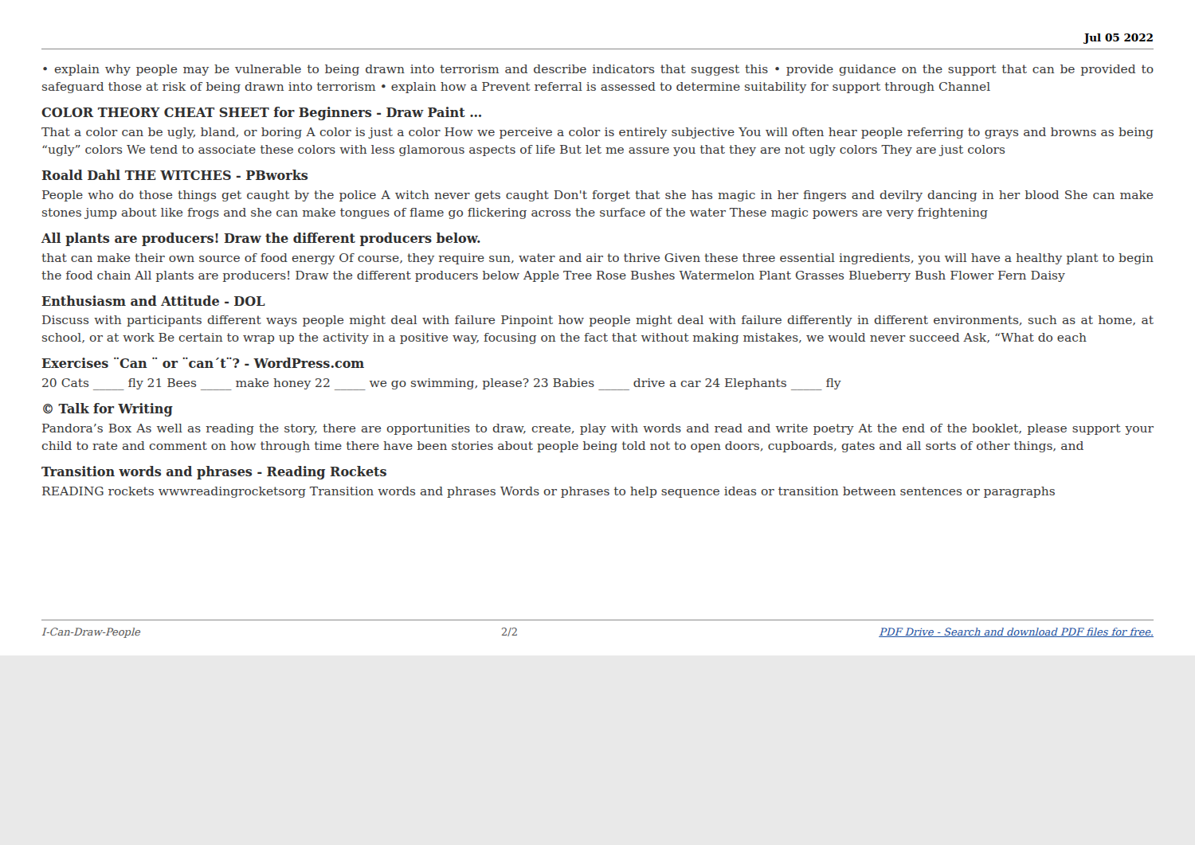Jul 05 2022
• explain why people may be vulnerable to being drawn into terrorism and describe indicators that suggest this • provide guidance on the support that can be provided to safeguard those at risk of being drawn into terrorism • explain how a Prevent referral is assessed to determine suitability for support through Channel
COLOR THEORY CHEAT SHEET for Beginners - Draw Paint …
That a color can be ugly, bland, or boring A color is just a color How we perceive a color is entirely subjective You will often hear people referring to grays and browns as being “ugly” colors We tend to associate these colors with less glamorous aspects of life But let me assure you that they are not ugly colors They are just colors
Roald Dahl THE WITCHES - PBworks
People who do those things get caught by the police A witch never gets caught Don't forget that she has magic in her fingers and devilry dancing in her blood She can make stones jump about like frogs and she can make tongues of flame go flickering across the surface of the water These magic powers are very frightening
All plants are producers! Draw the different producers below.
that can make their own source of food energy Of course, they require sun, water and air to thrive Given these three essential ingredients, you will have a healthy plant to begin the food chain All plants are producers! Draw the different producers below Apple Tree Rose Bushes Watermelon Plant Grasses Blueberry Bush Flower Fern Daisy
Enthusiasm and Attitude - DOL
Discuss with participants different ways people might deal with failure Pinpoint how people might deal with failure differently in different environments, such as at home, at school, or at work Be certain to wrap up the activity in a positive way, focusing on the fact that without making mistakes, we would never succeed Ask, “What do each
Exercises ¨Can ¨ or ¨can´t¨? - WordPress.com
20 Cats _____ fly 21 Bees _____ make honey 22 _____ we go swimming, please? 23 Babies _____ drive a car 24 Elephants _____ fly
© Talk for Writing
Pandora’s Box As well as reading the story, there are opportunities to draw, create, play with words and read and write poetry At the end of the booklet, please support your child to rate and comment on how through time there have been stories about people being told not to open doors, cupboards, gates and all sorts of other things, and
Transition words and phrases - Reading Rockets
READING rockets wwwreadingrocketsorg Transition words and phrases Words or phrases to help sequence ideas or transition between sentences or paragraphs
I-Can-Draw-People 2/2 PDF Drive - Search and download PDF files for free.